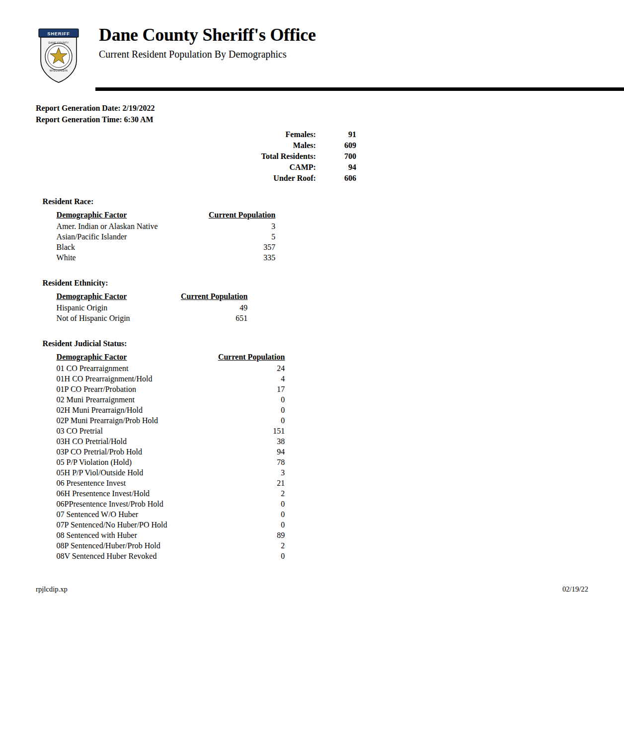SHERIFF WISCONSIN DANE COUNTY
Dane County Sheriff's Office
Current Resident Population By Demographics
Report Generation Date: 2/19/2022
Report Generation Time: 6:30 AM
| Females: | 91 | |
| Males: | 609 | |
| Total Residents: | 700 | |
| CAMP: | 94 | |
| Under Roof: | 606 | |
Resident Race:
| Demographic Factor | Current Population |
| --- | --- |
| Amer. Indian or Alaskan Native | 3 |
| Asian/Pacific Islander | 5 |
| Black | 357 |
| White | 335 |
Resident Ethnicity:
| Demographic Factor | Current Population |
| --- | --- |
| Hispanic Origin | 49 |
| Not of Hispanic Origin | 651 |
Resident Judicial Status:
| Demographic Factor | Current Population |
| --- | --- |
| 01 CO Prearraignment | 24 |
| 01H CO Prearraignment/Hold | 4 |
| 01P CO Prearr/Probation | 17 |
| 02 Muni Prearraignment | 0 |
| 02H Muni Prearraign/Hold | 0 |
| 02P Muni Prearraign/Prob Hold | 0 |
| 03 CO Pretrial | 151 |
| 03H CO Pretrial/Hold | 38 |
| 03P CO Pretrial/Prob Hold | 94 |
| 05 P/P Violation (Hold) | 78 |
| 05H P/P Viol/Outside Hold | 3 |
| 06 Presentence Invest | 21 |
| 06H Presentence Invest/Hold | 2 |
| 06PPresentence Invest/Prob Hold | 0 |
| 07 Sentenced W/O Huber | 0 |
| 07P Sentenced/No Huber/PO Hold | 0 |
| 08 Sentenced with Huber | 89 |
| 08P Sentenced/Huber/Prob Hold | 2 |
| 08V Sentenced Huber Revoked | 0 |
rpjlcdip.xp 02/19/22